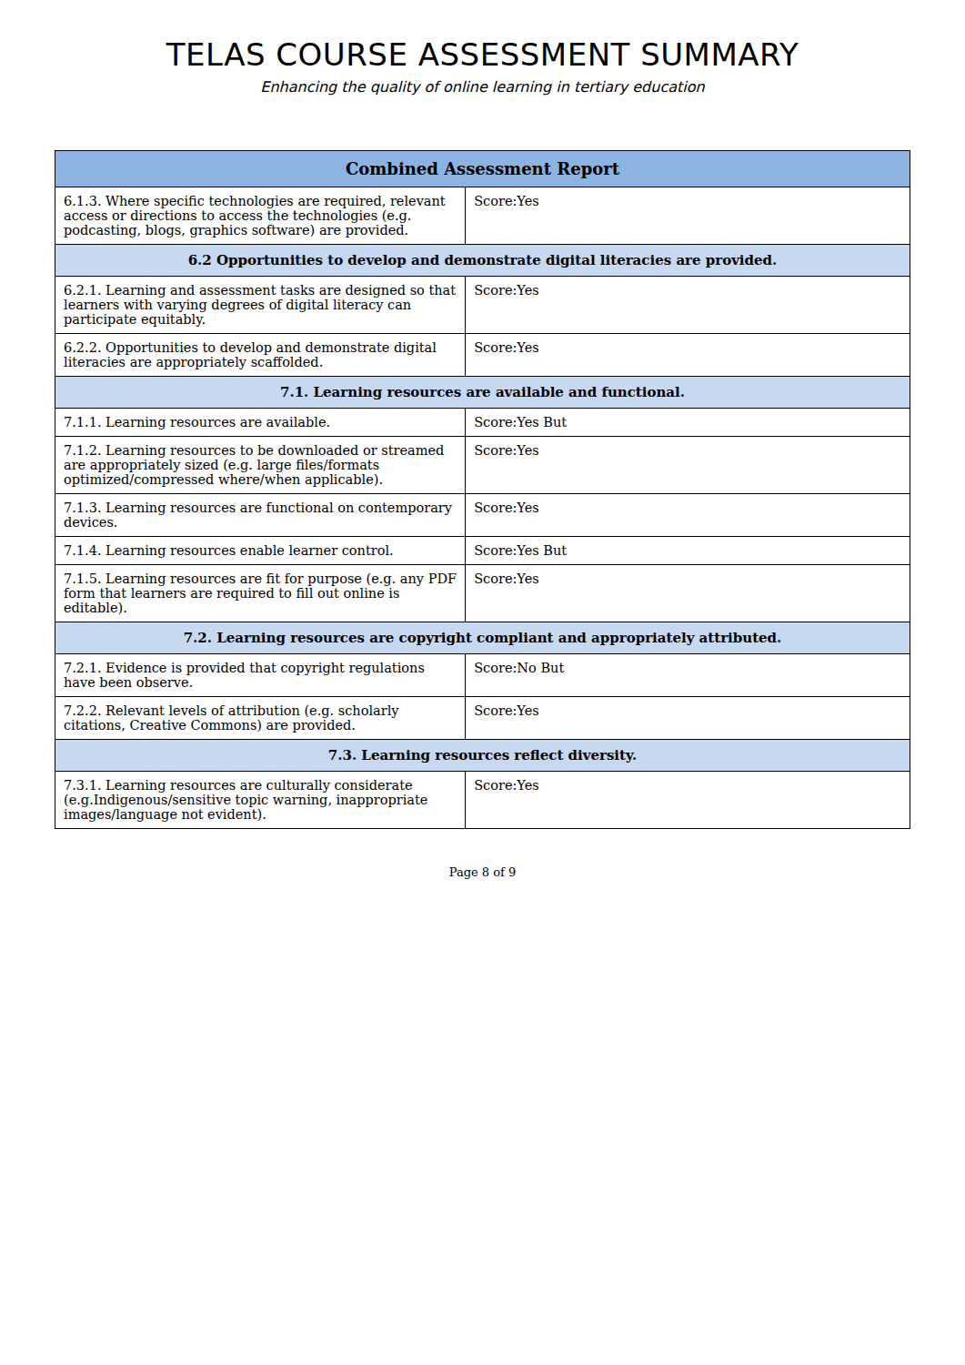TELAS COURSE ASSESSMENT SUMMARY
Enhancing the quality of online learning in tertiary education
| Combined Assessment Report |
| --- |
| 6.1.3. Where specific technologies are required, relevant access or directions to access the technologies (e.g. podcasting, blogs, graphics software) are provided. | Score:Yes |
| 6.2 Opportunities to develop and demonstrate digital literacies are provided. |
| 6.2.1. Learning and assessment tasks are designed so that learners with varying degrees of digital literacy can participate equitably. | Score:Yes |
| 6.2.2. Opportunities to develop and demonstrate digital literacies are appropriately scaffolded. | Score:Yes |
| 7.1. Learning resources are available and functional. |
| 7.1.1. Learning resources are available. | Score:Yes But |
| 7.1.2. Learning resources to be downloaded or streamed are appropriately sized (e.g. large files/formats optimized/compressed where/when applicable). | Score:Yes |
| 7.1.3. Learning resources are functional on contemporary devices. | Score:Yes |
| 7.1.4. Learning resources enable learner control. | Score:Yes But |
| 7.1.5. Learning resources are fit for purpose (e.g. any PDF form that learners are required to fill out online is editable). | Score:Yes |
| 7.2. Learning resources are copyright compliant and appropriately attributed. |
| 7.2.1. Evidence is provided that copyright regulations have been observe. | Score:No But |
| 7.2.2. Relevant levels of attribution (e.g. scholarly citations, Creative Commons) are provided. | Score:Yes |
| 7.3. Learning resources reflect diversity. |
| 7.3.1. Learning resources are culturally considerate (e.g.Indigenous/sensitive topic warning, inappropriate images/language not evident). | Score:Yes |
Page 8 of 9